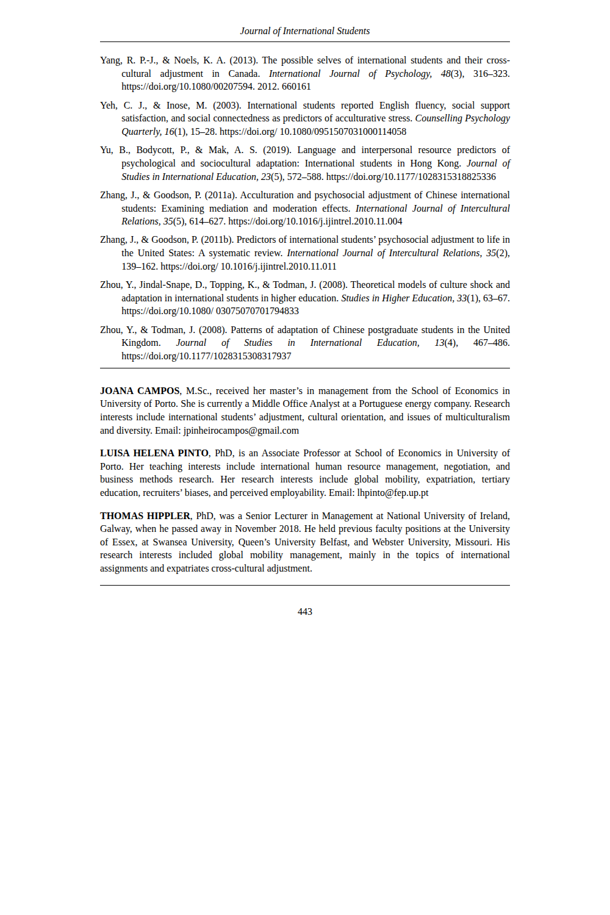Journal of International Students
Yang, R. P.-J., & Noels, K. A. (2013). The possible selves of international students and their cross-cultural adjustment in Canada. International Journal of Psychology, 48(3), 316–323. https://doi.org/10.1080/00207594. 2012. 660161
Yeh, C. J., & Inose, M. (2003). International students reported English fluency, social support satisfaction, and social connectedness as predictors of acculturative stress. Counselling Psychology Quarterly, 16(1), 15–28. https://doi.org/ 10.1080/0951507031000114058
Yu, B., Bodycott, P., & Mak, A. S. (2019). Language and interpersonal resource predictors of psychological and sociocultural adaptation: International students in Hong Kong. Journal of Studies in International Education, 23(5), 572–588. https://doi.org/10.1177/1028315318825336
Zhang, J., & Goodson, P. (2011a). Acculturation and psychosocial adjustment of Chinese international students: Examining mediation and moderation effects. International Journal of Intercultural Relations, 35(5), 614–627. https://doi.org/10.1016/j.ijintrel.2010.11.004
Zhang, J., & Goodson, P. (2011b). Predictors of international students’ psychosocial adjustment to life in the United States: A systematic review. International Journal of Intercultural Relations, 35(2), 139–162. https://doi.org/ 10.1016/j.ijintrel.2010.11.011
Zhou, Y., Jindal-Snape, D., Topping, K., & Todman, J. (2008). Theoretical models of culture shock and adaptation in international students in higher education. Studies in Higher Education, 33(1), 63–67. https://doi.org/10.1080/ 03075070701794833
Zhou, Y., & Todman, J. (2008). Patterns of adaptation of Chinese postgraduate students in the United Kingdom. Journal of Studies in International Education, 13(4), 467–486. https://doi.org/10.1177/1028315308317937
JOANA CAMPOS, M.Sc., received her master’s in management from the School of Economics in University of Porto. She is currently a Middle Office Analyst at a Portuguese energy company. Research interests include international students’ adjustment, cultural orientation, and issues of multiculturalism and diversity. Email: jpinheirocampos@gmail.com
LUISA HELENA PINTO, PhD, is an Associate Professor at School of Economics in University of Porto. Her teaching interests include international human resource management, negotiation, and business methods research. Her research interests include global mobility, expatriation, tertiary education, recruiters’ biases, and perceived employability. Email: lhpinto@fep.up.pt
THOMAS HIPPLER, PhD, was a Senior Lecturer in Management at National University of Ireland, Galway, when he passed away in November 2018. He held previous faculty positions at the University of Essex, at Swansea University, Queen’s University Belfast, and Webster University, Missouri. His research interests included global mobility management, mainly in the topics of international assignments and expatriates cross-cultural adjustment.
443